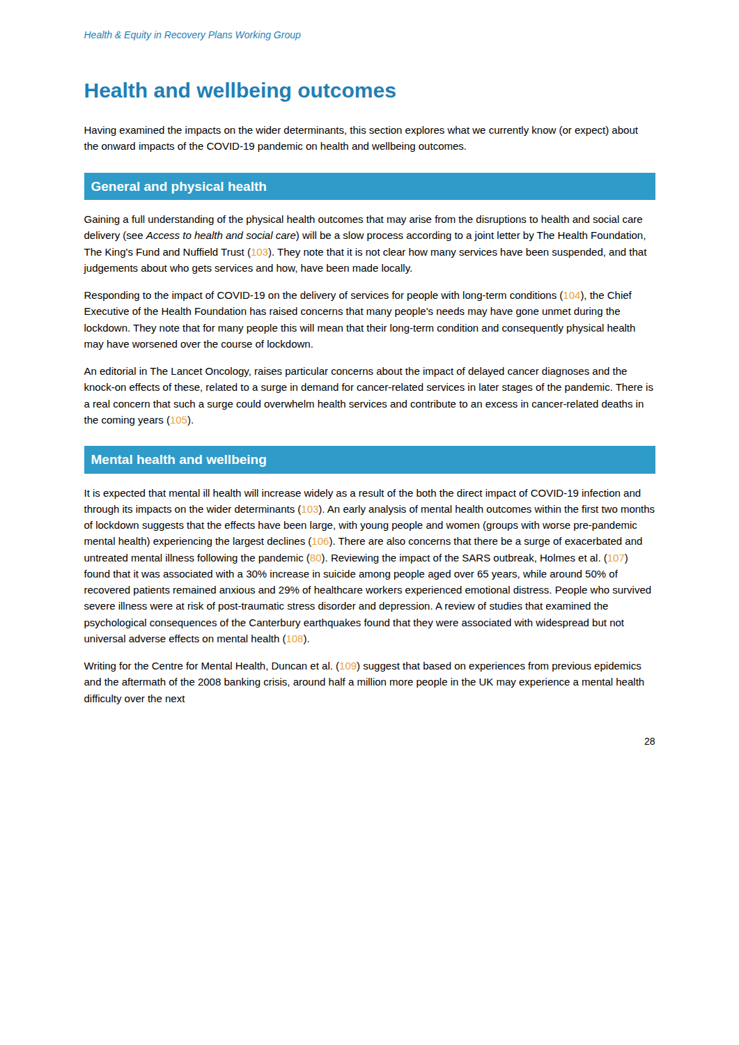Health & Equity in Recovery Plans Working Group
Health and wellbeing outcomes
Having examined the impacts on the wider determinants, this section explores what we currently know (or expect) about the onward impacts of the COVID-19 pandemic on health and wellbeing outcomes.
General and physical health
Gaining a full understanding of the physical health outcomes that may arise from the disruptions to health and social care delivery (see Access to health and social care) will be a slow process according to a joint letter by The Health Foundation, The King's Fund and Nuffield Trust (103). They note that it is not clear how many services have been suspended, and that judgements about who gets services and how, have been made locally.
Responding to the impact of COVID-19 on the delivery of services for people with long-term conditions (104), the Chief Executive of the Health Foundation has raised concerns that many people's needs may have gone unmet during the lockdown. They note that for many people this will mean that their long-term condition and consequently physical health may have worsened over the course of lockdown.
An editorial in The Lancet Oncology, raises particular concerns about the impact of delayed cancer diagnoses and the knock-on effects of these, related to a surge in demand for cancer-related services in later stages of the pandemic. There is a real concern that such a surge could overwhelm health services and contribute to an excess in cancer-related deaths in the coming years (105).
Mental health and wellbeing
It is expected that mental ill health will increase widely as a result of the both the direct impact of COVID-19 infection and through its impacts on the wider determinants (103). An early analysis of mental health outcomes within the first two months of lockdown suggests that the effects have been large, with young people and women (groups with worse pre-pandemic mental health) experiencing the largest declines (106). There are also concerns that there be a surge of exacerbated and untreated mental illness following the pandemic (80). Reviewing the impact of the SARS outbreak, Holmes et al. (107) found that it was associated with a 30% increase in suicide among people aged over 65 years, while around 50% of recovered patients remained anxious and 29% of healthcare workers experienced emotional distress. People who survived severe illness were at risk of post-traumatic stress disorder and depression. A review of studies that examined the psychological consequences of the Canterbury earthquakes found that they were associated with widespread but not universal adverse effects on mental health (108).
Writing for the Centre for Mental Health, Duncan et al. (109) suggest that based on experiences from previous epidemics and the aftermath of the 2008 banking crisis, around half a million more people in the UK may experience a mental health difficulty over the next
28